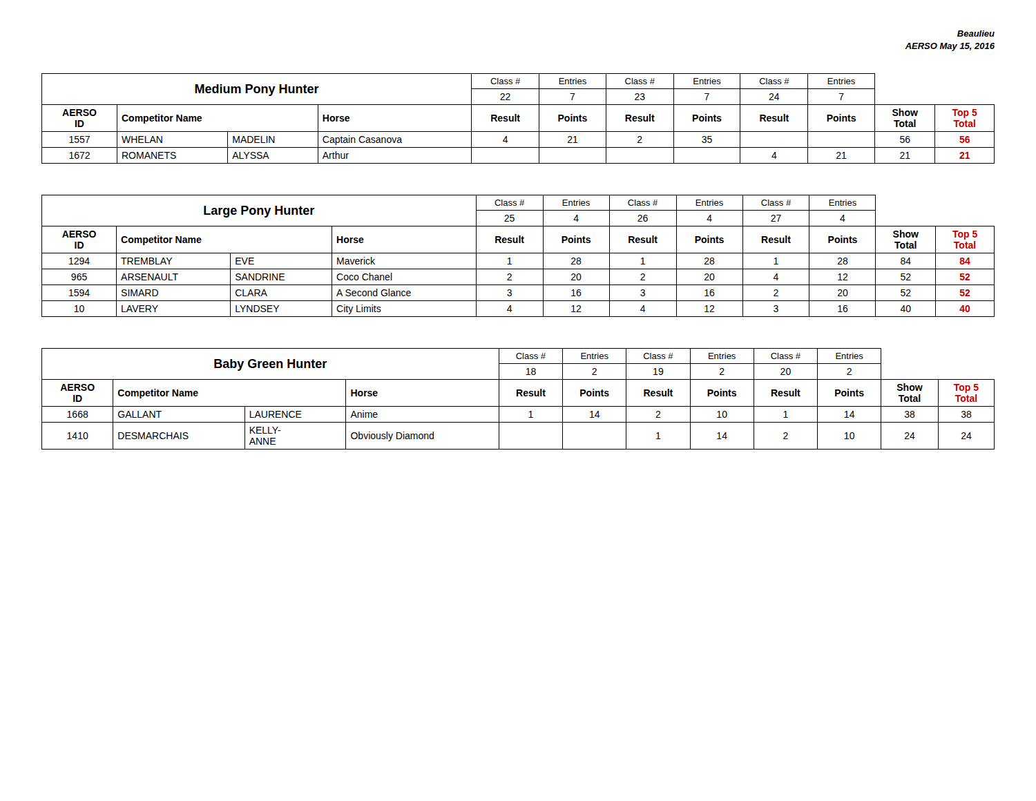Beaulieu
AERSO May 15, 2016
| Medium Pony Hunter | Class # | Entries | Class # | Entries | Class # | Entries | |
| 22 | 7 | 23 | 7 | 24 | 7 | |
| AERSO ID | Competitor Name | Horse | Result | Points | Result | Points | Result | Points | Show Total | Top 5 Total |
| 1557 | WHELAN | MADELIN | Captain Casanova | 4 | 21 | 2 | 35 | | | 56 | 56 |
| 1672 | ROMANETS | ALYSSA | Arthur | | | | | 4 | 21 | 21 | 21 |
| Large Pony Hunter | Class # | Entries | Class # | Entries | Class # | Entries | |
| 25 | 4 | 26 | 4 | 27 | 4 | |
| AERSO ID | Competitor Name | Horse | Result | Points | Result | Points | Result | Points | Show Total | Top 5 Total |
| 1294 | TREMBLAY | EVE | Maverick | 1 | 28 | 1 | 28 | 1 | 28 | 84 | 84 |
| 965 | ARSENAULT | SANDRINE | Coco Chanel | 2 | 20 | 2 | 20 | 4 | 12 | 52 | 52 |
| 1594 | SIMARD | CLARA | A Second Glance | 3 | 16 | 3 | 16 | 2 | 20 | 52 | 52 |
| 10 | LAVERY | LYNDSEY | City Limits | 4 | 12 | 4 | 12 | 3 | 16 | 40 | 40 |
| Baby Green Hunter | Class # | Entries | Class # | Entries | Class # | Entries | |
| 18 | 2 | 19 | 2 | 20 | 2 | |
| AERSO ID | Competitor Name | Horse | Result | Points | Result | Points | Result | Points | Show Total | Top 5 Total |
| 1668 | GALLANT | LAURENCE | Anime | 1 | 14 | 2 | 10 | 1 | 14 | 38 | 38 |
| 1410 | DESMARCHAIS | KELLY- ANNE | Obviously Diamond | | | 1 | 14 | 2 | 10 | 24 | 24 |